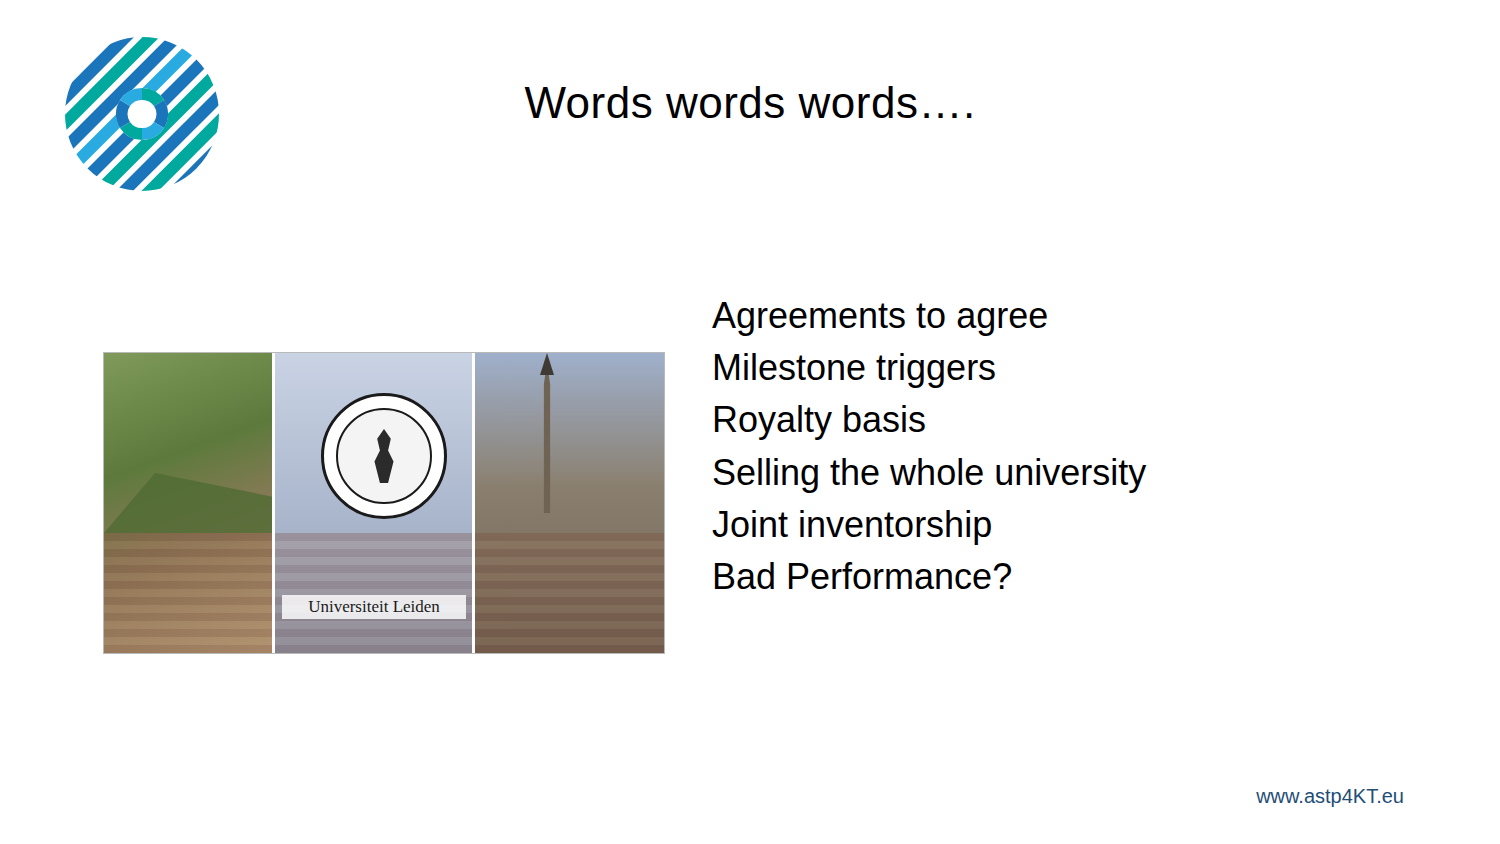Words words words….
Universiteit Leiden
Agreements to agree
Milestone triggers
Royalty basis
Selling the whole university
Joint inventorship
Bad Performance?
www.astp4KT.eu